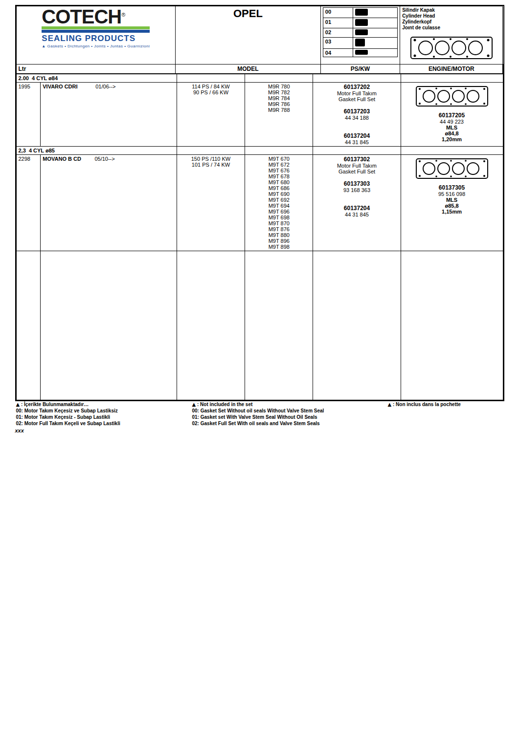| COTECH ® SEALING PRODUCTS ▲ Gaskets • Dichtungen • Joints • Juntas • Guarnizioni | OPEL | / 00 / / / 01 / / / 02 / / / 03 / / / 04 / / | Silindir Kapak Cylinder Head Zylinderkopf Joınt de culasse |
| Ltr | MODEL | PS/KW | ENGINE/MOTOR | | |
| 2.00 4 CYL ø84 | | | | |
| 1995 | VIVARO CDRI 01/06--> | 114 PS / 84 KW 90 PS / 66 KW | M9R 780 M9R 782 M9R 784 M9R 786 M9R 788 | 60137202 Motor Full Takım Gasket Full Set 60137203 44 34 188 60137204 44 31 845 | 60137205 44 49 223 MLS ø84,8 1,20mm |
| 2,3 4 CYL ø85 | | | | |
| 2298 | MOVANO B CD 05/10--> | 150 PS /110 KW 101 PS / 74 KW | M9T 670 M9T 672 M9T 676 M9T 678 M9T 680 M9T 686 M9T 690 M9T 692 M9T 694 M9T 696 M9T 698 M9T 870 M9T 876 M9T 880 M9T 896 M9T 898 | 60137302 Motor Full Takım Gasket Full Set 60137303 93 168 363 60137204 44 31 845 | 60137305 95 516 098 MLS ø85,8 1,15mm |
| ▲ : İçerikte Bulunmamaktadır… | ▲ : Not included in the set | ▲ : Non inclus dans la pochette |
| 00: Motor Takım Keçesiz ve Subap Lastiksiz | 00: Gasket Set Without oil seals Without Valve Stem Seal |
| 01: Motor Takım Keçesiz - Subap Lastikli | 01: Gasket set With Valve Stem Seal Without Oil Seals |
| 02: Motor Full Takım Keçeli ve Subap Lastikli | 02: Gasket Full Set With oil seals and Valve Stem Seals |
xxx